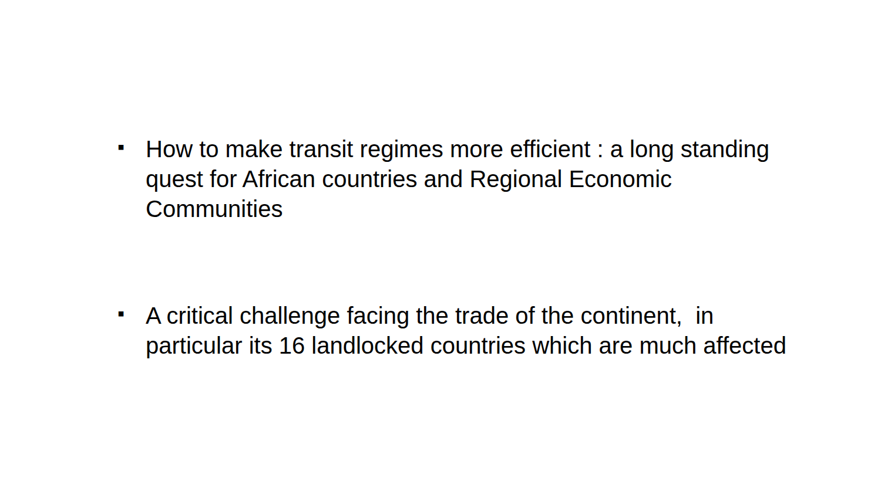How to make transit regimes more efficient : a long standing quest for African countries and Regional Economic Communities
A critical challenge facing the trade of the continent, in particular its 16 landlocked countries which are much affected